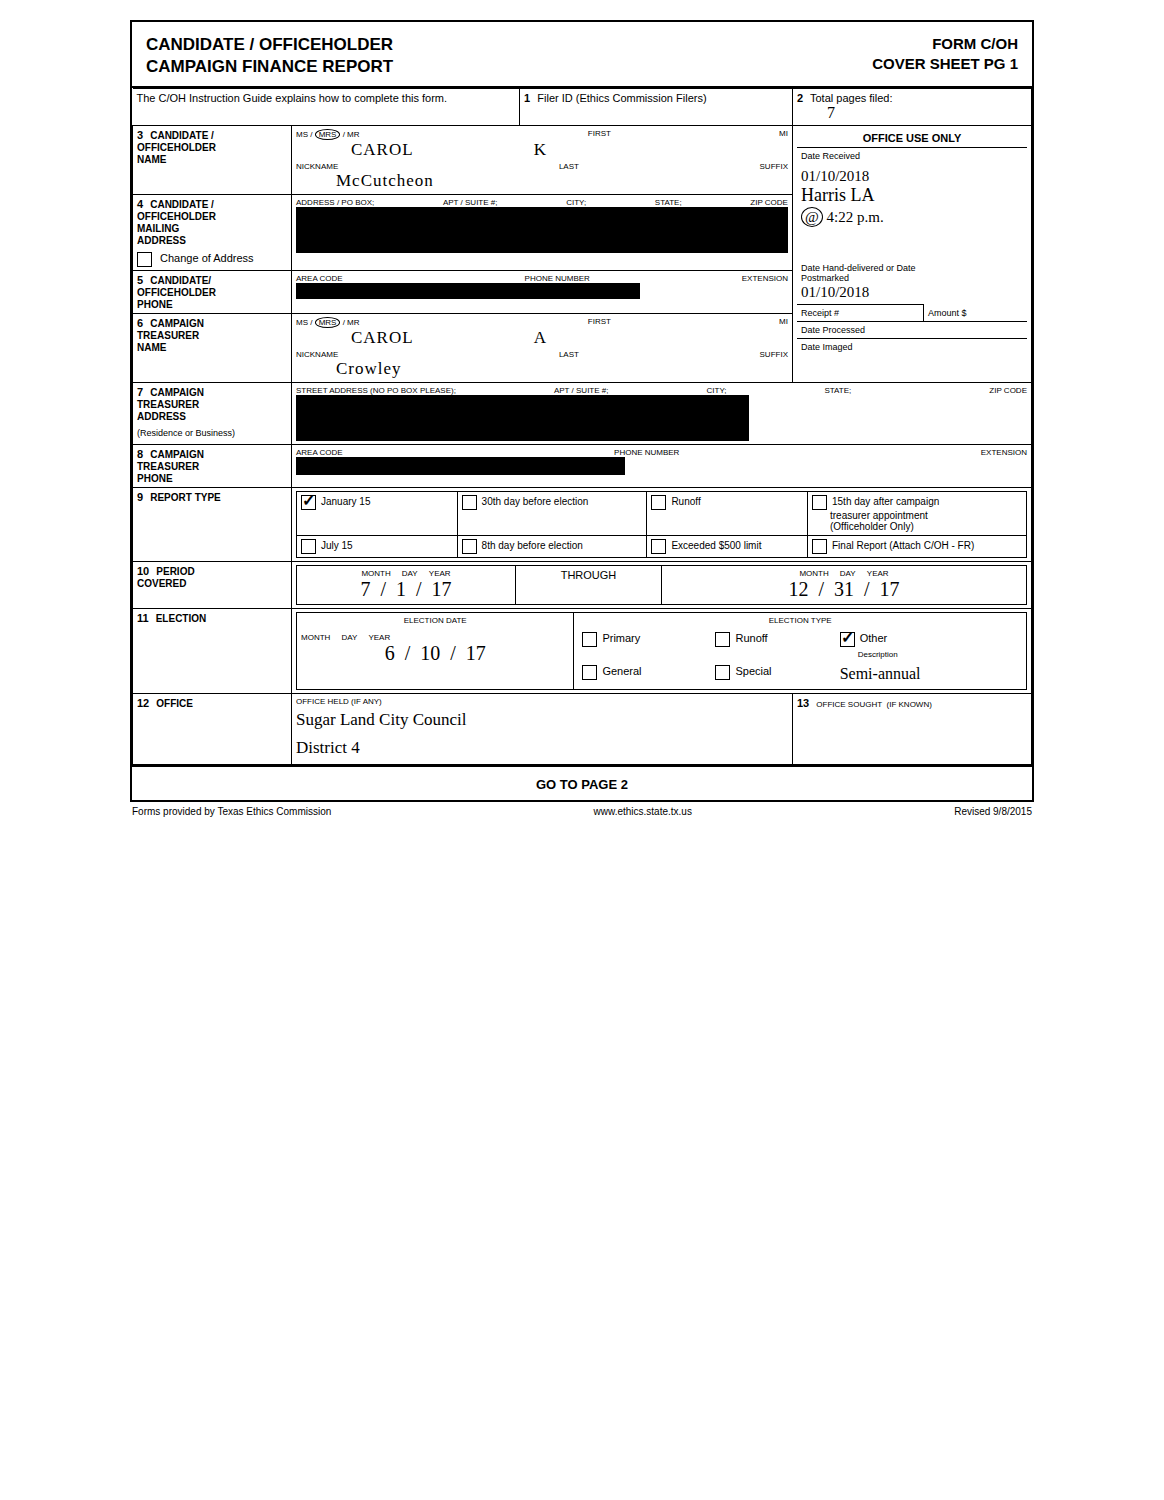CANDIDATE / OFFICEHOLDER
CAMPAIGN FINANCE REPORT
FORM C/OH
COVER SHEET PG 1
| The C/OH Instruction Guide explains how to complete this form. | 1 Filer ID (Ethics Commission Filers) | 2 Total pages filed: 7 |
| 3 CANDIDATE / OFFICEHOLDER NAME | MS / MRS / MR FIRST MI CAROL K NICKNAME LAST SUFFIX McCutcheon | OFFICE USE ONLY / Date Received / / 01/10/2018 Harris LA @ 4:22 p.m. / / Date Hand-delivered or Date Postmarked 01/10/2018 / / Receipt # / Amount $ / / Date Processed / / Date Imaged / |
| 4 CANDIDATE / OFFICEHOLDER MAILING ADDRESS Change of Address | ADDRESS / PO BOX; APT / SUITE #; CITY; STATE; ZIP CODE |
| 5 CANDIDATE/ OFFICEHOLDER PHONE | AREA CODE PHONE NUMBER EXTENSION |
| 6 CAMPAIGN TREASURER NAME | MS / MRS / MR FIRST MI CAROL A NICKNAME LAST SUFFIX Crowley |
| 7 CAMPAIGN TREASURER ADDRESS (Residence or Business) | STREET ADDRESS (NO PO BOX PLEASE); APT / SUITE #; CITY; STATE; ZIP CODE |
| 8 CAMPAIGN TREASURER PHONE | AREA CODE PHONE NUMBER EXTENSION |
| 9 REPORT TYPE | / January 15 / 30th day before election / Runoff / 15th day after campaign treasurer appointment (Officeholder Only) / / July 15 / 8th day before election / Exceeded $500 limit / Final Report (Attach C/OH - FR) / |
| 10 PERIOD COVERED | / Month Day Year 7 / 1 / 17 / THROUGH / Month Day Year 12 / 31 / 17 / |
| 11 ELECTION | / ELECTION DATE Month Day Year 6 / 10 / 17 / ELECTION TYPE / Primary / Runoff / Other Description / / General / Special / Semi-annual / / |
| 12 OFFICE | OFFICE HELD (if any) Sugar Land City Council District 4 | 13 OFFICE SOUGHT (if known) |
GO TO PAGE 2
Forms provided by Texas Ethics Commission
www.ethics.state.tx.us
Revised 9/8/2015